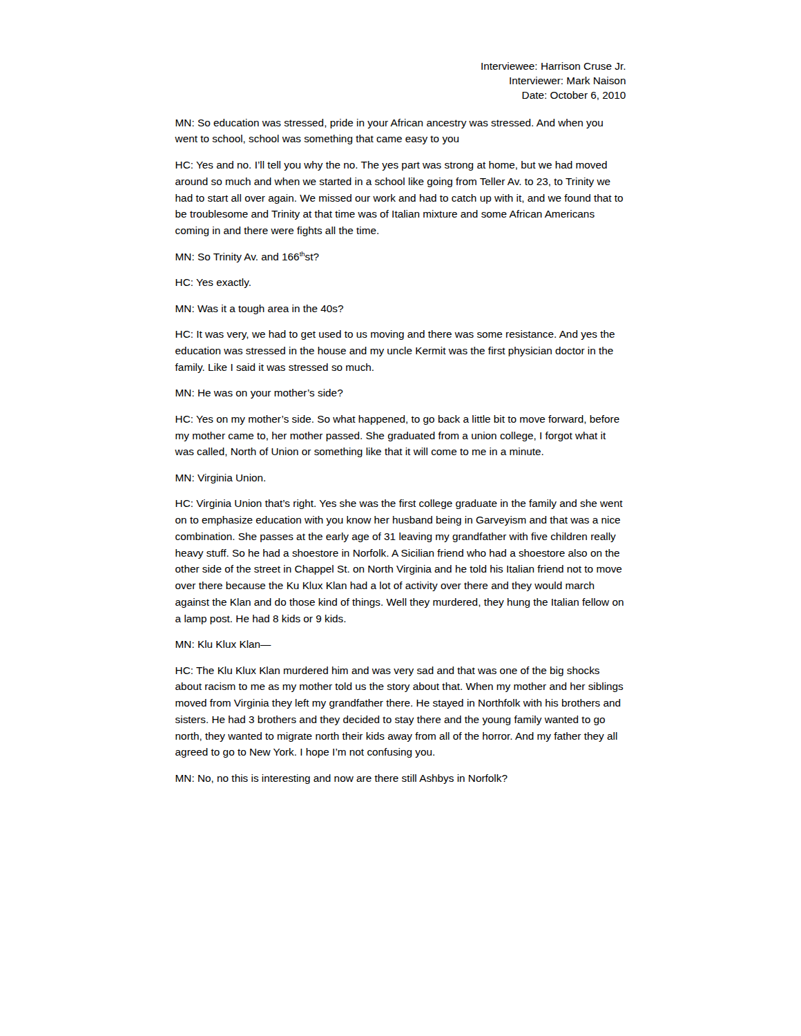Interviewee: Harrison Cruse Jr.
Interviewer: Mark Naison
Date: October 6, 2010
MN: So education was stressed, pride in your African ancestry was stressed. And when you went to school, school was something that came easy to you
HC: Yes and no. I’ll tell you why the no. The yes part was strong at home, but we had moved around so much and when we started in a school like going from Teller Av. to 23, to Trinity we had to start all over again. We missed our work and had to catch up with it, and we found that to be troublesome and Trinity at that time was of Italian mixture and some African Americans coming in and there were fights all the time.
MN: So Trinity Av. and 166thst?
HC: Yes exactly.
MN: Was it a tough area in the 40s?
HC: It was very, we had to get used to us moving and there was some resistance. And yes the education was stressed in the house and my uncle Kermit was the first physician doctor in the family. Like I said it was stressed so much.
MN: He was on your mother’s side?
HC: Yes on my mother’s side. So what happened, to go back a little bit to move forward, before my mother came to, her mother passed. She graduated from a union college, I forgot what it was called, North of Union or something like that it will come to me in a minute.
MN: Virginia Union.
HC: Virginia Union that’s right. Yes she was the first college graduate in the family and she went on to emphasize education with you know her husband being in Garveyism and that was a nice combination. She passes at the early age of 31 leaving my grandfather with five children really heavy stuff. So he had a shoestore in Norfolk. A Sicilian friend who had a shoestore also on the other side of the street in Chappel St. on North Virginia and he told his Italian friend not to move over there because the Ku Klux Klan had a lot of activity over there and they would march against the Klan and do those kind of things. Well they murdered, they hung the Italian fellow on a lamp post. He had 8 kids or 9 kids.
MN: Klu Klux Klan—
HC: The Klu Klux Klan murdered him and was very sad and that was one of the big shocks about racism to me as my mother told us the story about that. When my mother and her siblings moved from Virginia they left my grandfather there. He stayed in Northfolk with his brothers and sisters. He had 3 brothers and they decided to stay there and the young family wanted to go north, they wanted to migrate north their kids away from all of the horror. And my father they all agreed to go to New York. I hope I’m not confusing you.
MN: No, no this is interesting and now are there still Ashbys in Norfolk?